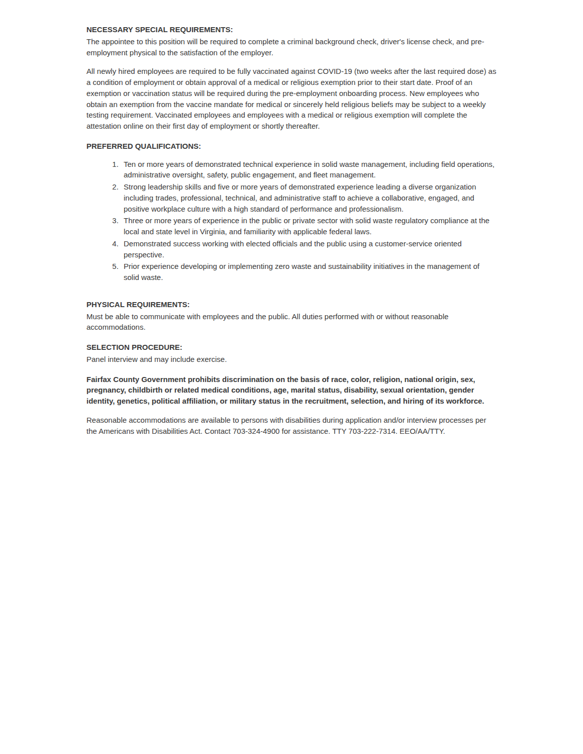NECESSARY SPECIAL REQUIREMENTS:
The appointee to this position will be required to complete a criminal background check, driver's license check, and pre-employment physical to the satisfaction of the employer.
All newly hired employees are required to be fully vaccinated against COVID-19 (two weeks after the last required dose) as a condition of employment or obtain approval of a medical or religious exemption prior to their start date. Proof of an exemption or vaccination status will be required during the pre-employment onboarding process. New employees who obtain an exemption from the vaccine mandate for medical or sincerely held religious beliefs may be subject to a weekly testing requirement. Vaccinated employees and employees with a medical or religious exemption will complete the attestation online on their first day of employment or shortly thereafter.
PREFERRED QUALIFICATIONS:
Ten or more years of demonstrated technical experience in solid waste management, including field operations, administrative oversight, safety, public engagement, and fleet management.
Strong leadership skills and five or more years of demonstrated experience leading a diverse organization including trades, professional, technical, and administrative staff to achieve a collaborative, engaged, and positive workplace culture with a high standard of performance and professionalism.
Three or more years of experience in the public or private sector with solid waste regulatory compliance at the local and state level in Virginia, and familiarity with applicable federal laws.
Demonstrated success working with elected officials and the public using a customer-service oriented perspective.
Prior experience developing or implementing zero waste and sustainability initiatives in the management of solid waste.
PHYSICAL REQUIREMENTS:
Must be able to communicate with employees and the public. All duties performed with or without reasonable accommodations.
SELECTION PROCEDURE:
Panel interview and may include exercise.
Fairfax County Government prohibits discrimination on the basis of race, color, religion, national origin, sex, pregnancy, childbirth or related medical conditions, age, marital status, disability, sexual orientation, gender identity, genetics, political affiliation, or military status in the recruitment, selection, and hiring of its workforce.
Reasonable accommodations are available to persons with disabilities during application and/or interview processes per the Americans with Disabilities Act. Contact 703-324-4900 for assistance. TTY 703-222-7314. EEO/AA/TTY.